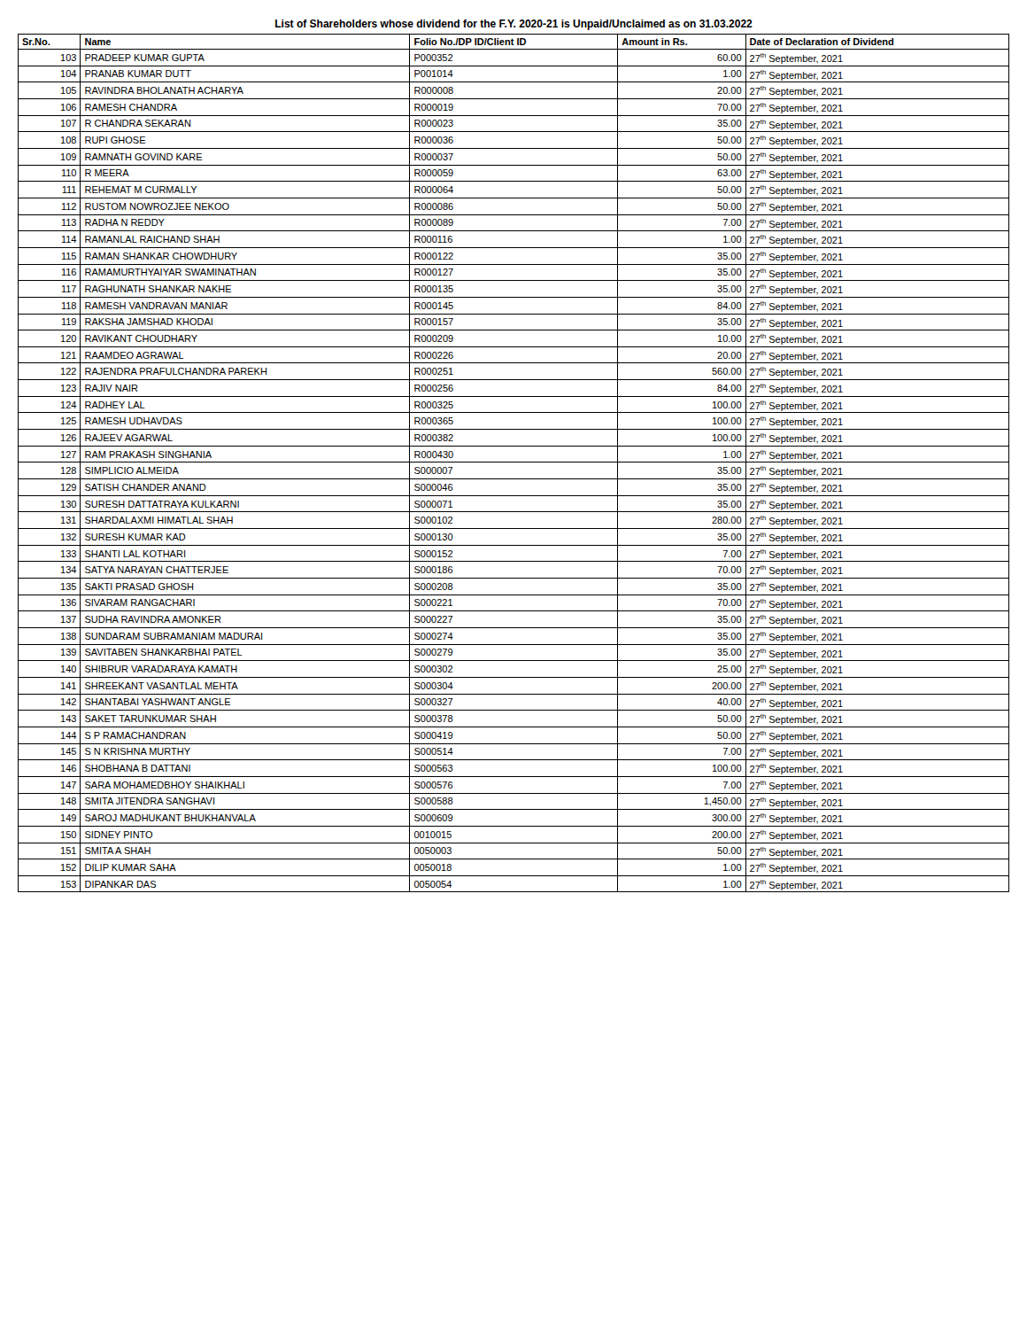List of Shareholders whose dividend for the F.Y. 2020-21 is Unpaid/Unclaimed as on 31.03.2022
| Sr.No. | Name | Folio No./DP ID/Client ID | Amount in Rs. | Date of Declaration of Dividend |
| --- | --- | --- | --- | --- |
| 103 | PRADEEP KUMAR GUPTA | P000352 | 60.00 | 27 th September, 2021 |
| 104 | PRANAB KUMAR DUTT | P001014 | 1.00 | 27 th September, 2021 |
| 105 | RAVINDRA BHOLANATH ACHARYA | R000008 | 20.00 | 27 th September, 2021 |
| 106 | RAMESH CHANDRA | R000019 | 70.00 | 27 th September, 2021 |
| 107 | R CHANDRA SEKARAN | R000023 | 35.00 | 27 th September, 2021 |
| 108 | RUPI GHOSE | R000036 | 50.00 | 27 th September, 2021 |
| 109 | RAMNATH GOVIND KARE | R000037 | 50.00 | 27 th September, 2021 |
| 110 | R MEERA | R000059 | 63.00 | 27 th September, 2021 |
| 111 | REHEMAT M CURMALLY | R000064 | 50.00 | 27 th September, 2021 |
| 112 | RUSTOM NOWROZJEE NEKOO | R000086 | 50.00 | 27 th September, 2021 |
| 113 | RADHA N REDDY | R000089 | 7.00 | 27 th September, 2021 |
| 114 | RAMANLAL RAICHAND SHAH | R000116 | 1.00 | 27 th September, 2021 |
| 115 | RAMAN SHANKAR CHOWDHURY | R000122 | 35.00 | 27 th September, 2021 |
| 116 | RAMAMURTHYAIYAR SWAMINATHAN | R000127 | 35.00 | 27 th September, 2021 |
| 117 | RAGHUNATH SHANKAR NAKHE | R000135 | 35.00 | 27 th September, 2021 |
| 118 | RAMESH VANDRAVAN MANIAR | R000145 | 84.00 | 27 th September, 2021 |
| 119 | RAKSHA JAMSHAD KHODAI | R000157 | 35.00 | 27 th September, 2021 |
| 120 | RAVIKANT CHOUDHARY | R000209 | 10.00 | 27 th September, 2021 |
| 121 | RAAMDEO AGRAWAL | R000226 | 20.00 | 27 th September, 2021 |
| 122 | RAJENDRA PRAFULCHANDRA PAREKH | R000251 | 560.00 | 27 th September, 2021 |
| 123 | RAJIV NAIR | R000256 | 84.00 | 27 th September, 2021 |
| 124 | RADHEY LAL | R000325 | 100.00 | 27 th September, 2021 |
| 125 | RAMESH UDHAVDAS | R000365 | 100.00 | 27 th September, 2021 |
| 126 | RAJEEV AGARWAL | R000382 | 100.00 | 27 th September, 2021 |
| 127 | RAM PRAKASH SINGHANIA | R000430 | 1.00 | 27 th September, 2021 |
| 128 | SIMPLICIO ALMEIDA | S000007 | 35.00 | 27 th September, 2021 |
| 129 | SATISH CHANDER ANAND | S000046 | 35.00 | 27 th September, 2021 |
| 130 | SURESH DATTATRAYA KULKARNI | S000071 | 35.00 | 27 th September, 2021 |
| 131 | SHARDALAXMI HIMATLAL SHAH | S000102 | 280.00 | 27 th September, 2021 |
| 132 | SURESH KUMAR KAD | S000130 | 35.00 | 27 th September, 2021 |
| 133 | SHANTI LAL KOTHARI | S000152 | 7.00 | 27 th September, 2021 |
| 134 | SATYA NARAYAN CHATTERJEE | S000186 | 70.00 | 27 th September, 2021 |
| 135 | SAKTI PRASAD GHOSH | S000208 | 35.00 | 27 th September, 2021 |
| 136 | SIVARAM RANGACHARI | S000221 | 70.00 | 27 th September, 2021 |
| 137 | SUDHA RAVINDRA AMONKER | S000227 | 35.00 | 27 th September, 2021 |
| 138 | SUNDARAM SUBRAMANIAM MADURAI | S000274 | 35.00 | 27 th September, 2021 |
| 139 | SAVITABEN SHANKARBHAI PATEL | S000279 | 35.00 | 27 th September, 2021 |
| 140 | SHIBRUR VARADARAYA KAMATH | S000302 | 25.00 | 27 th September, 2021 |
| 141 | SHREEKANT VASANTLAL MEHTA | S000304 | 200.00 | 27 th September, 2021 |
| 142 | SHANTABAI YASHWANT ANGLE | S000327 | 40.00 | 27 th September, 2021 |
| 143 | SAKET TARUNKUMAR SHAH | S000378 | 50.00 | 27 th September, 2021 |
| 144 | S P RAMACHANDRAN | S000419 | 50.00 | 27 th September, 2021 |
| 145 | S N KRISHNA MURTHY | S000514 | 7.00 | 27 th September, 2021 |
| 146 | SHOBHANA B DATTANI | S000563 | 100.00 | 27 th September, 2021 |
| 147 | SARA MOHAMEDBHOY SHAIKHALI | S000576 | 7.00 | 27 th September, 2021 |
| 148 | SMITA JITENDRA SANGHAVI | S000588 | 1,450.00 | 27 th September, 2021 |
| 149 | SAROJ MADHUKANT BHUKHANVALA | S000609 | 300.00 | 27 th September, 2021 |
| 150 | SIDNEY PINTO | 0010015 | 200.00 | 27 th September, 2021 |
| 151 | SMITA A SHAH | 0050003 | 50.00 | 27 th September, 2021 |
| 152 | DILIP KUMAR SAHA | 0050018 | 1.00 | 27 th September, 2021 |
| 153 | DIPANKAR DAS | 0050054 | 1.00 | 27 th September, 2021 |